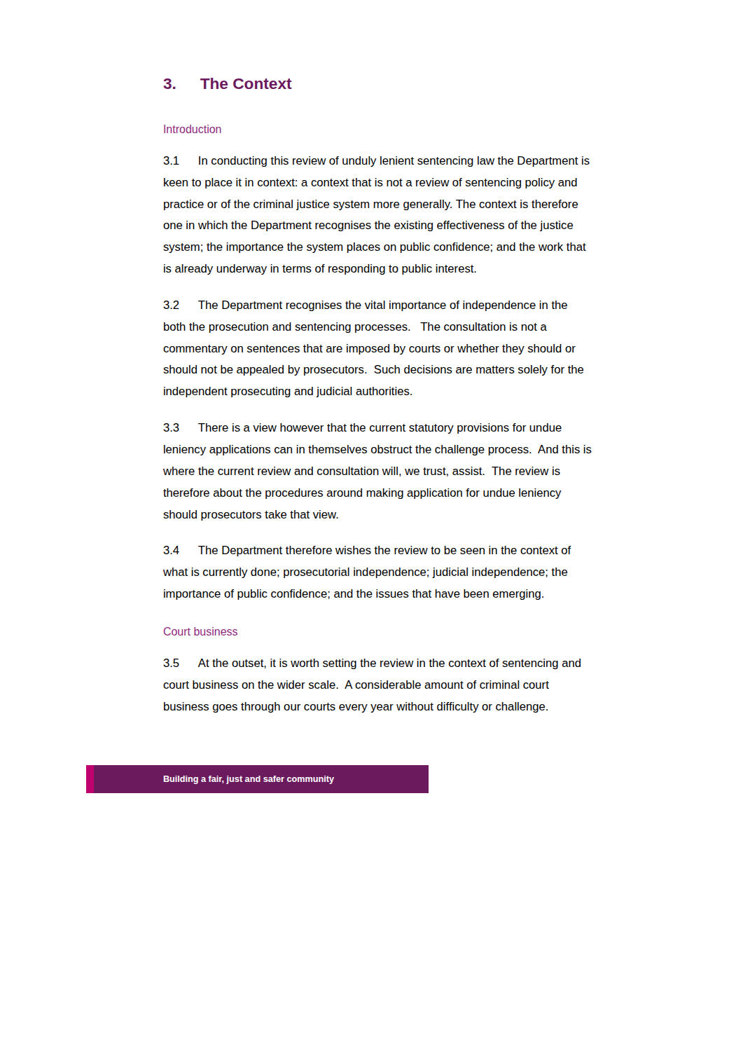3. The Context
Introduction
3.1 In conducting this review of unduly lenient sentencing law the Department is keen to place it in context: a context that is not a review of sentencing policy and practice or of the criminal justice system more generally. The context is therefore one in which the Department recognises the existing effectiveness of the justice system; the importance the system places on public confidence; and the work that is already underway in terms of responding to public interest.
3.2 The Department recognises the vital importance of independence in the both the prosecution and sentencing processes. The consultation is not a commentary on sentences that are imposed by courts or whether they should or should not be appealed by prosecutors. Such decisions are matters solely for the independent prosecuting and judicial authorities.
3.3 There is a view however that the current statutory provisions for undue leniency applications can in themselves obstruct the challenge process. And this is where the current review and consultation will, we trust, assist. The review is therefore about the procedures around making application for undue leniency should prosecutors take that view.
3.4 The Department therefore wishes the review to be seen in the context of what is currently done; prosecutorial independence; judicial independence; the importance of public confidence; and the issues that have been emerging.
Court business
3.5 At the outset, it is worth setting the review in the context of sentencing and court business on the wider scale. A considerable amount of criminal court business goes through our courts every year without difficulty or challenge.
Building a fair, just and safer community